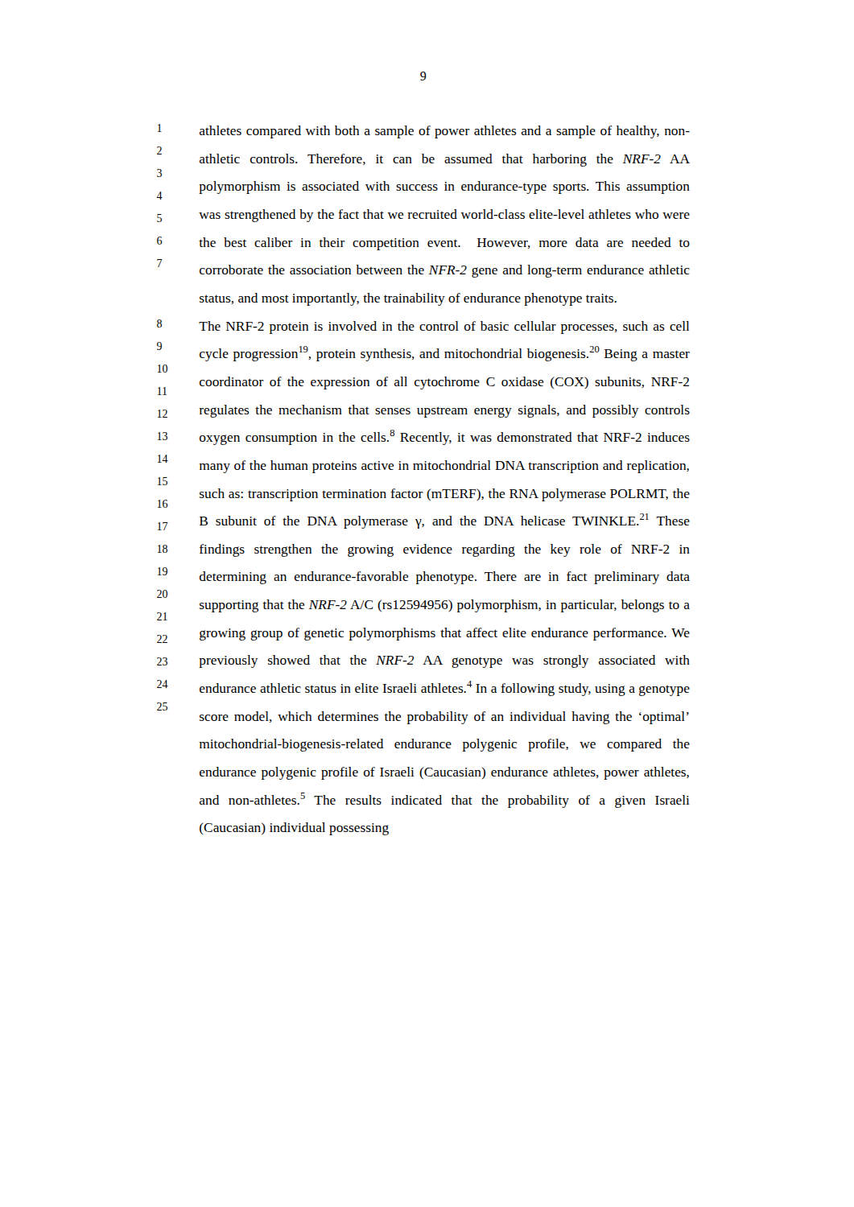9
| 1 2 3 4 5 6 7 | athletes compared with both a sample of power athletes and a sample of healthy, non-athletic controls. Therefore, it can be assumed that harboring the NRF-2 AA polymorphism is associated with success in endurance-type sports. This assumption was strengthened by the fact that we recruited world-class elite-level athletes who were the best caliber in their competition event. However, more data are needed to corroborate the association between the NFR-2 gene and long-term endurance athletic status, and most importantly, the trainability of endurance phenotype traits. |
| 8 9 10 11 12 13 14 15 16 17 18 19 20 21 22 23 24 25 | The NRF-2 protein is involved in the control of basic cellular processes, such as cell cycle progression 19 , protein synthesis, and mitochondrial biogenesis. 20 Being a master coordinator of the expression of all cytochrome C oxidase (COX) subunits, NRF-2 regulates the mechanism that senses upstream energy signals, and possibly controls oxygen consumption in the cells. 8 Recently, it was demonstrated that NRF-2 induces many of the human proteins active in mitochondrial DNA transcription and replication, such as: transcription termination factor (mTERF), the RNA polymerase POLRMT, the B subunit of the DNA polymerase γ, and the DNA helicase TWINKLE. 21 These findings strengthen the growing evidence regarding the key role of NRF-2 in determining an endurance-favorable phenotype. There are in fact preliminary data supporting that the NRF-2 A/C (rs12594956) polymorphism, in particular, belongs to a growing group of genetic polymorphisms that affect elite endurance performance. We previously showed that the NRF-2 AA genotype was strongly associated with endurance athletic status in elite Israeli athletes. 4 In a following study, using a genotype score model, which determines the probability of an individual having the ‘optimal’ mitochondrial-biogenesis-related endurance polygenic profile, we compared the endurance polygenic profile of Israeli (Caucasian) endurance athletes, power athletes, and non-athletes. 5 The results indicated that the probability of a given Israeli (Caucasian) individual possessing |